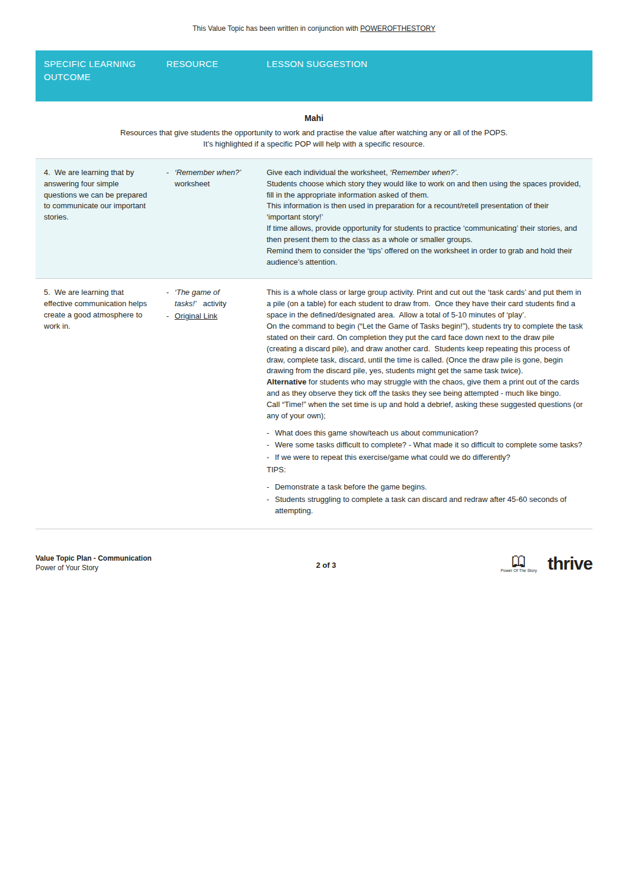This Value Topic has been written in conjunction with POWEROFTHESTORY
| SPECIFIC LEARNING OUTCOME | RESOURCE | LESSON SUGGESTION |
| --- | --- | --- |
| Mahi Resources that give students the opportunity to work and practise the value after watching any or all of the POPS. It’s highlighted if a specific POP will help with a specific resource. |
| 4. We are learning that by answering four simple questions we can be prepared to communicate our important stories. | ‘Remember when?’ worksheet | Give each individual the worksheet, ‘Remember when?’ . Students choose which story they would like to work on and then using the spaces provided, fill in the appropriate information asked of them. This information is then used in preparation for a recount/retell presentation of their ‘important story!’ If time allows, provide opportunity for students to practice ‘communicating’ their stories, and then present them to the class as a whole or smaller groups. Remind them to consider the ‘tips’ offered on the worksheet in order to grab and hold their audience’s attention. |
| 5. We are learning that effective communication helps create a good atmosphere to work in. | ‘The game of tasks!’ activity Original Link | This is a whole class or large group activity. Print and cut out the ‘task cards’ and put them in a pile (on a table) for each student to draw from. Once they have their card students find a space in the defined/designated area. Allow a total of 5-10 minutes of ‘play’. On the command to begin (“Let the Game of Tasks begin!”), students try to complete the task stated on their card. On completion they put the card face down next to the draw pile (creating a discard pile), and draw another card. Students keep repeating this process of draw, complete task, discard, until the time is called. (Once the draw pile is gone, begin drawing from the discard pile, yes, students might get the same task twice). Alternative for students who may struggle with the chaos, give them a print out of the cards and as they observe they tick off the tasks they see being attempted - much like bingo. Call “Time!” when the set time is up and hold a debrief, asking these suggested questions (or any of your own); What does this game show/teach us about communication? Were some tasks difficult to complete? - What made it so difficult to complete some tasks? If we were to repeat this exercise/game what could we do differently? TIPS: Demonstrate a task before the game begins. Students struggling to complete a task can discard and redraw after 45-60 seconds of attempting. |
Value Topic Plan - Communication
Power of Your Story
2 of 3
🕮
Power Of The Story
thrive